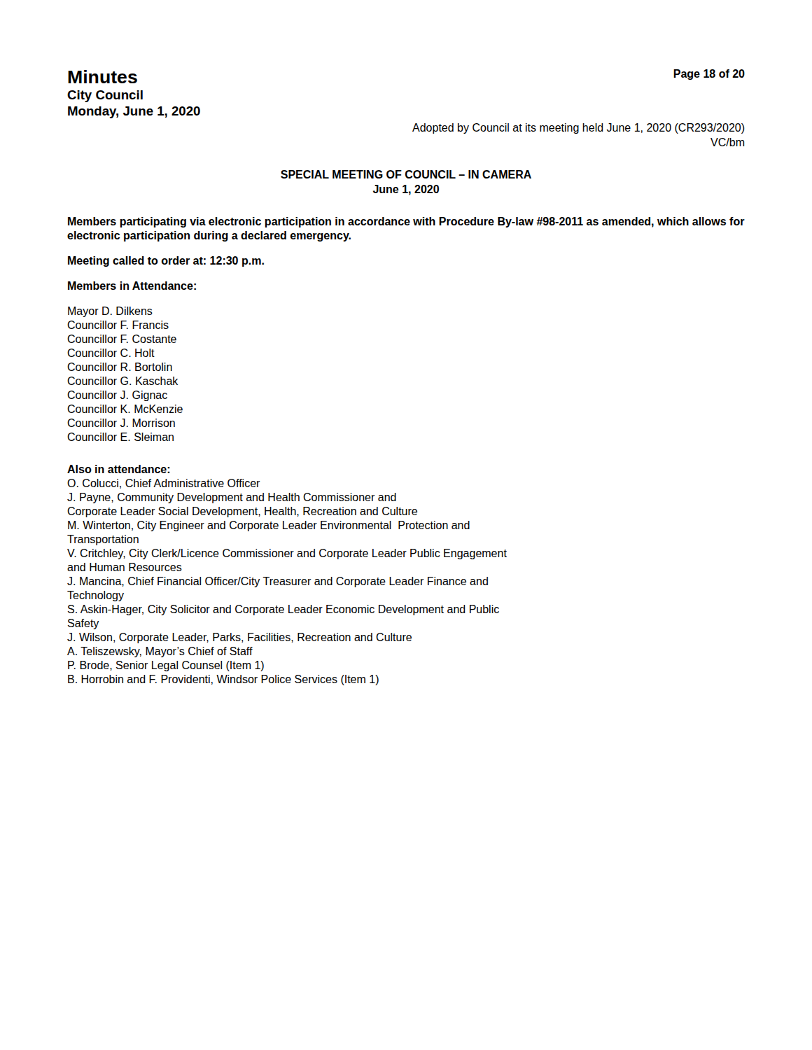Page 18 of 20
Minutes
City Council
Monday, June 1, 2020
Adopted by Council at its meeting held June 1, 2020 (CR293/2020)
VC/bm
SPECIAL MEETING OF COUNCIL – IN CAMERA
June 1, 2020
Members participating via electronic participation in accordance with Procedure By-law #98-2011 as amended, which allows for electronic participation during a declared emergency.
Meeting called to order at: 12:30 p.m.
Members in Attendance:
Mayor D. Dilkens
Councillor F. Francis
Councillor F. Costante
Councillor C. Holt
Councillor R. Bortolin
Councillor G. Kaschak
Councillor J. Gignac
Councillor K. McKenzie
Councillor J. Morrison
Councillor E. Sleiman
Also in attendance:
O. Colucci, Chief Administrative Officer
J. Payne, Community Development and Health Commissioner and
Corporate Leader Social Development, Health, Recreation and Culture
M. Winterton, City Engineer and Corporate Leader Environmental Protection and
Transportation
V. Critchley, City Clerk/Licence Commissioner and Corporate Leader Public Engagement
and Human Resources
J. Mancina, Chief Financial Officer/City Treasurer and Corporate Leader Finance and
Technology
S. Askin-Hager, City Solicitor and Corporate Leader Economic Development and Public
Safety
J. Wilson, Corporate Leader, Parks, Facilities, Recreation and Culture
A. Teliszewsky, Mayor’s Chief of Staff
P. Brode, Senior Legal Counsel (Item 1)
B. Horrobin and F. Providenti, Windsor Police Services (Item 1)